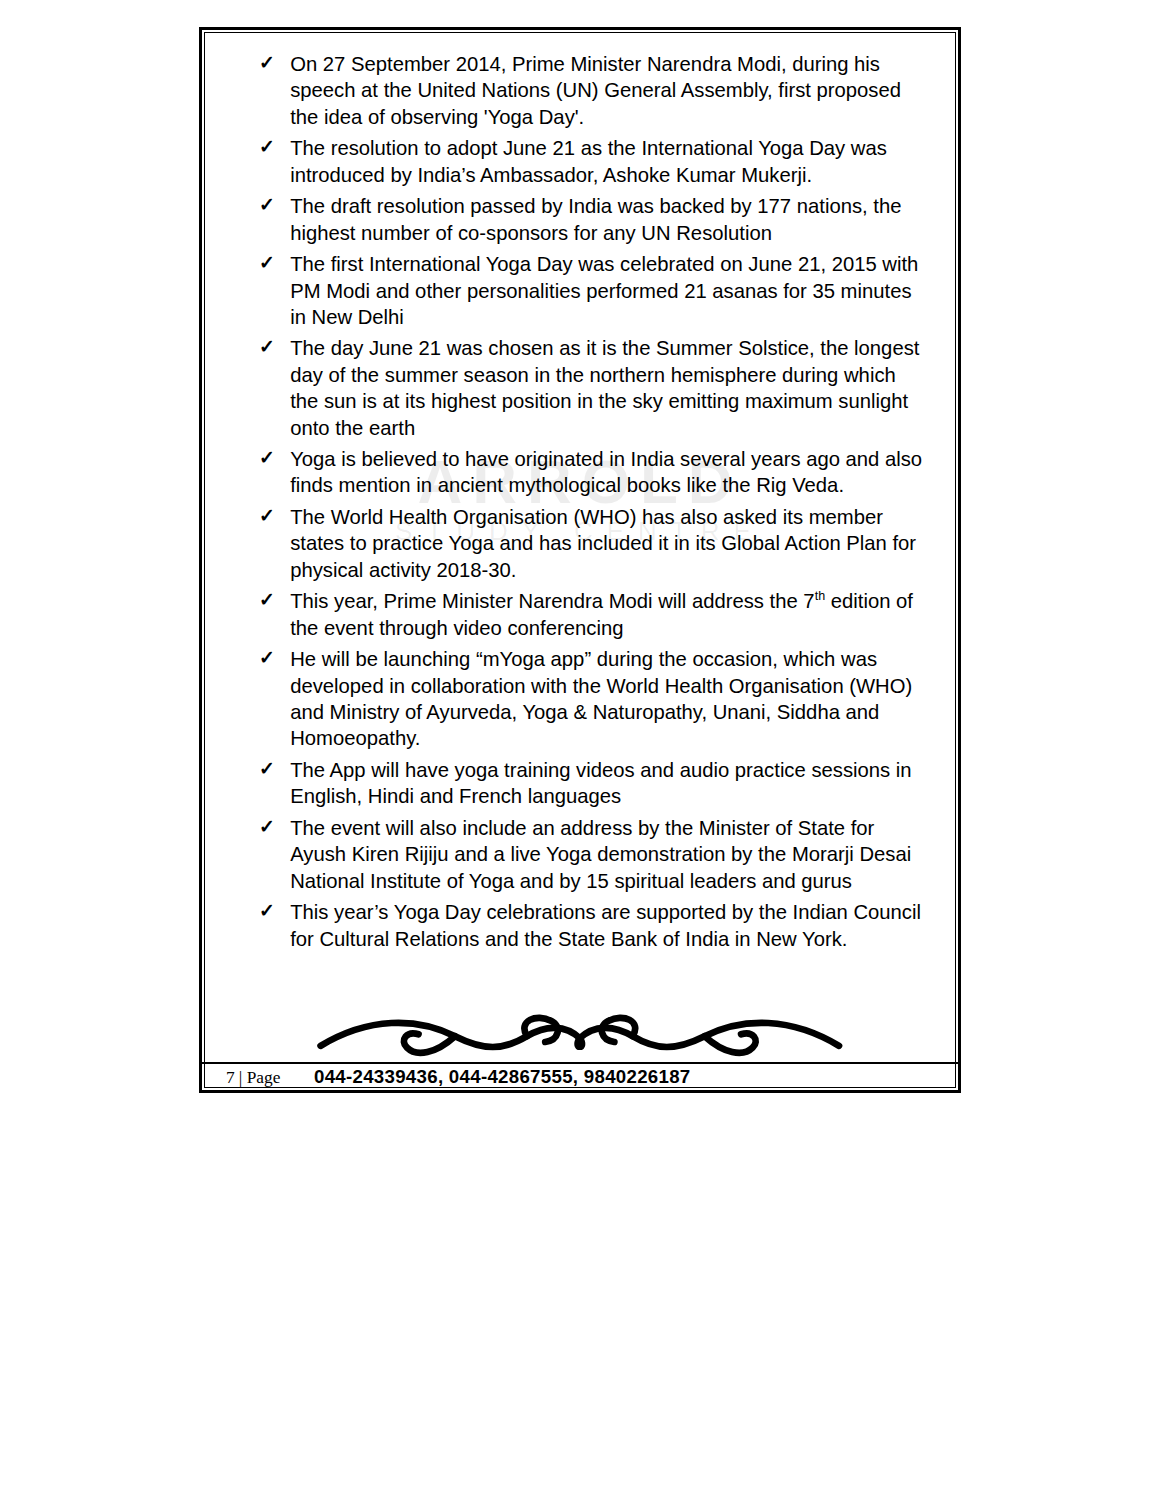ARROLDSTUDY CENTRE
On 27 September 2014, Prime Minister Narendra Modi, during his speech at the United Nations (UN) General Assembly, first proposed the idea of observing 'Yoga Day'.
The resolution to adopt June 21 as the International Yoga Day was introduced by India’s Ambassador, Ashoke Kumar Mukerji.
The draft resolution passed by India was backed by 177 nations, the highest number of co-sponsors for any UN Resolution
The first International Yoga Day was celebrated on June 21, 2015 with PM Modi and other personalities performed 21 asanas for 35 minutes in New Delhi
The day June 21 was chosen as it is the Summer Solstice, the longest day of the summer season in the northern hemisphere during which the sun is at its highest position in the sky emitting maximum sunlight onto the earth
Yoga is believed to have originated in India several years ago and also finds mention in ancient mythological books like the Rig Veda.
The World Health Organisation (WHO) has also asked its member states to practice Yoga and has included it in its Global Action Plan for physical activity 2018-30.
This year, Prime Minister Narendra Modi will address the 7th edition of the event through video conferencing
He will be launching “mYoga app” during the occasion, which was developed in collaboration with the World Health Organisation (WHO) and Ministry of Ayurveda, Yoga & Naturopathy, Unani, Siddha and Homoeopathy.
The App will have yoga training videos and audio practice sessions in English, Hindi and French languages
The event will also include an address by the Minister of State for Ayush Kiren Rijiju and a live Yoga demonstration by the Morarji Desai National Institute of Yoga and by 15 spiritual leaders and gurus
This year’s Yoga Day celebrations are supported by the Indian Council for Cultural Relations and the State Bank of India in New York.
7 | Page 044-24339436, 044-42867555, 9840226187